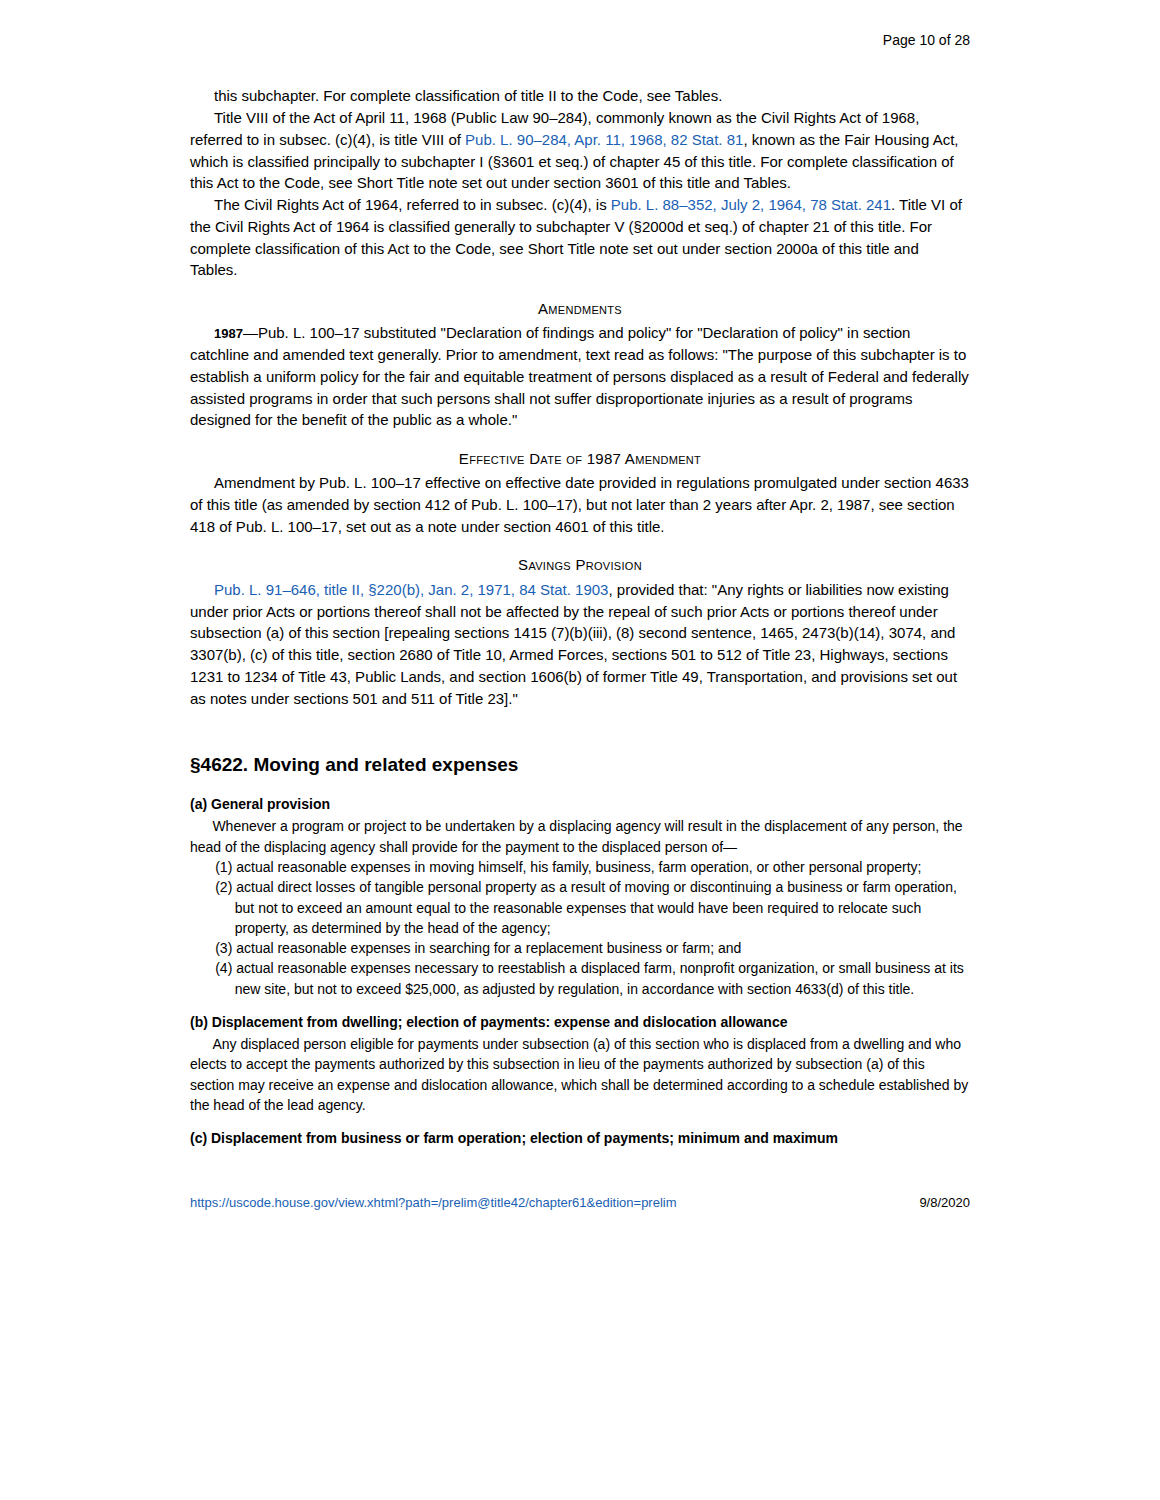Page 10 of 28
this subchapter. For complete classification of title II to the Code, see Tables.
Title VIII of the Act of April 11, 1968 (Public Law 90–284), commonly known as the Civil Rights Act of 1968, referred to in subsec. (c)(4), is title VIII of Pub. L. 90–284, Apr. 11, 1968, 82 Stat. 81, known as the Fair Housing Act, which is classified principally to subchapter I (§3601 et seq.) of chapter 45 of this title. For complete classification of this Act to the Code, see Short Title note set out under section 3601 of this title and Tables.
The Civil Rights Act of 1964, referred to in subsec. (c)(4), is Pub. L. 88–352, July 2, 1964, 78 Stat. 241. Title VI of the Civil Rights Act of 1964 is classified generally to subchapter V (§2000d et seq.) of chapter 21 of this title. For complete classification of this Act to the Code, see Short Title note set out under section 2000a of this title and Tables.
Amendments
1987—Pub. L. 100–17 substituted "Declaration of findings and policy" for "Declaration of policy" in section catchline and amended text generally. Prior to amendment, text read as follows: "The purpose of this subchapter is to establish a uniform policy for the fair and equitable treatment of persons displaced as a result of Federal and federally assisted programs in order that such persons shall not suffer disproportionate injuries as a result of programs designed for the benefit of the public as a whole."
Effective Date of 1987 Amendment
Amendment by Pub. L. 100–17 effective on effective date provided in regulations promulgated under section 4633 of this title (as amended by section 412 of Pub. L. 100–17), but not later than 2 years after Apr. 2, 1987, see section 418 of Pub. L. 100–17, set out as a note under section 4601 of this title.
Savings Provision
Pub. L. 91–646, title II, §220(b), Jan. 2, 1971, 84 Stat. 1903, provided that: "Any rights or liabilities now existing under prior Acts or portions thereof shall not be affected by the repeal of such prior Acts or portions thereof under subsection (a) of this section [repealing sections 1415 (7)(b)(iii), (8) second sentence, 1465, 2473(b)(14), 3074, and 3307(b), (c) of this title, section 2680 of Title 10, Armed Forces, sections 501 to 512 of Title 23, Highways, sections 1231 to 1234 of Title 43, Public Lands, and section 1606(b) of former Title 49, Transportation, and provisions set out as notes under sections 501 and 511 of Title 23]."
§4622. Moving and related expenses
(a) General provision
Whenever a program or project to be undertaken by a displacing agency will result in the displacement of any person, the head of the displacing agency shall provide for the payment to the displaced person of—
(1) actual reasonable expenses in moving himself, his family, business, farm operation, or other personal property;
(2) actual direct losses of tangible personal property as a result of moving or discontinuing a business or farm operation, but not to exceed an amount equal to the reasonable expenses that would have been required to relocate such property, as determined by the head of the agency;
(3) actual reasonable expenses in searching for a replacement business or farm; and
(4) actual reasonable expenses necessary to reestablish a displaced farm, nonprofit organization, or small business at its new site, but not to exceed $25,000, as adjusted by regulation, in accordance with section 4633(d) of this title.
(b) Displacement from dwelling; election of payments: expense and dislocation allowance
Any displaced person eligible for payments under subsection (a) of this section who is displaced from a dwelling and who elects to accept the payments authorized by this subsection in lieu of the payments authorized by subsection (a) of this section may receive an expense and dislocation allowance, which shall be determined according to a schedule established by the head of the lead agency.
(c) Displacement from business or farm operation; election of payments; minimum and maximum
https://uscode.house.gov/view.xhtml?path=/prelim@title42/chapter61&edition=prelim 9/8/2020